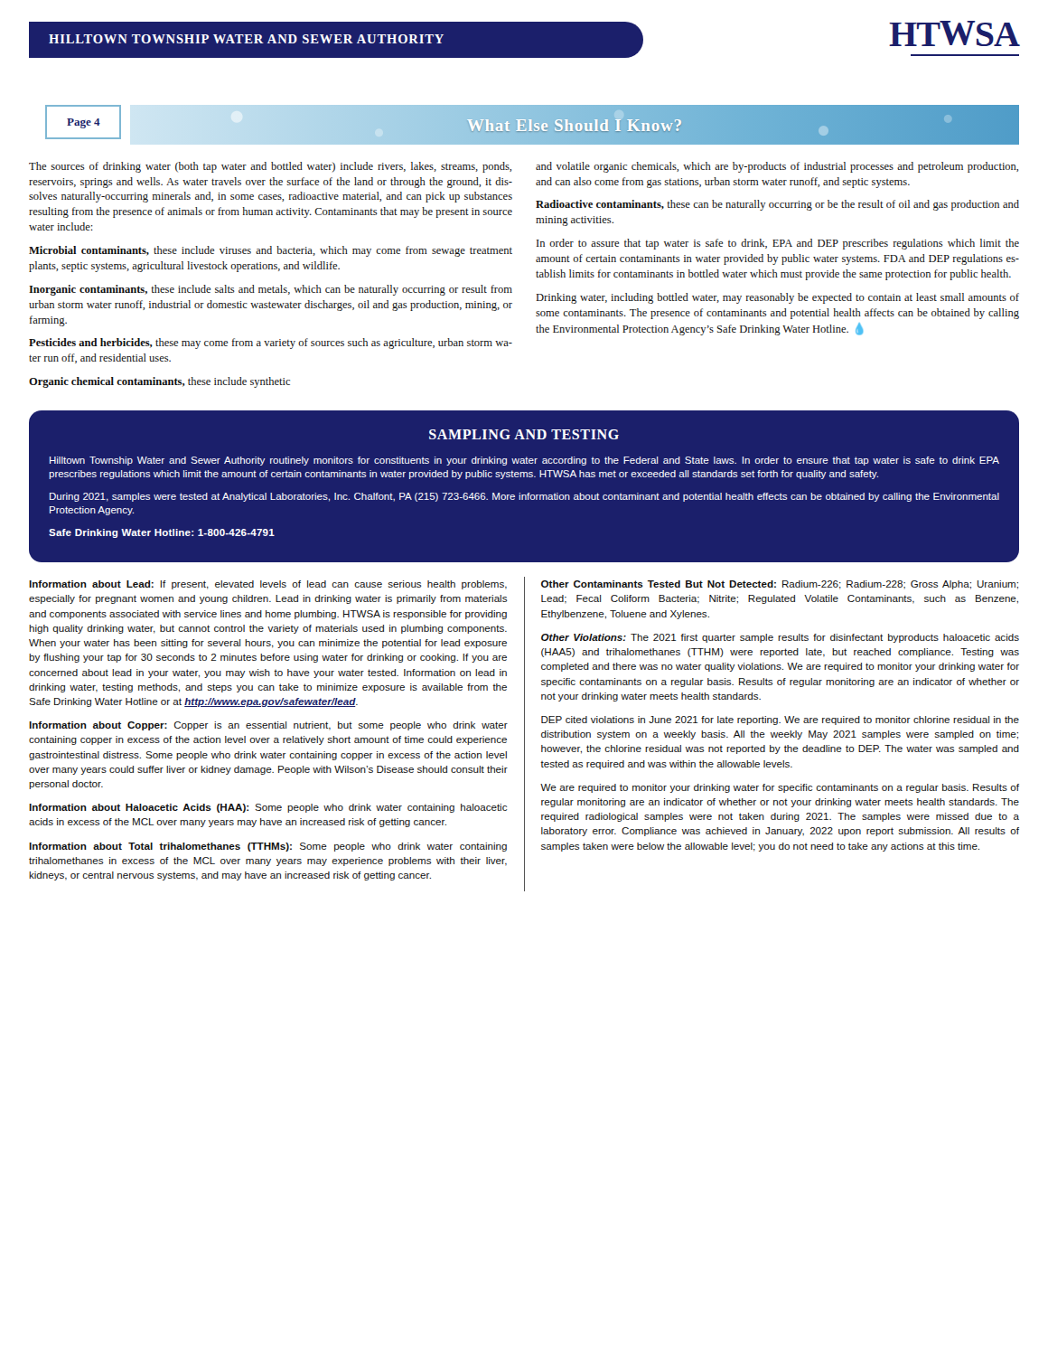HILLTOWN TOWNSHIP WATER AND SEWER AUTHORITY
HTWSA
Page 4
What Else Should I Know?
The sources of drinking water (both tap water and bottled water) include rivers, lakes, streams, ponds, reservoirs, springs and wells. As water travels over the surface of the land or through the ground, it dissolves naturally-occurring minerals and, in some cases, radioactive material, and can pick up substances resulting from the presence of animals or from human activity. Contaminants that may be present in source water include:
Microbial contaminants, these include viruses and bacteria, which may come from sewage treatment plants, septic systems, agricultural livestock operations, and wildlife.
Inorganic contaminants, these include salts and metals, which can be naturally occurring or result from urban storm water runoff, industrial or domestic wastewater discharges, oil and gas production, mining, or farming.
Pesticides and herbicides, these may come from a variety of sources such as agriculture, urban storm water run off, and residential uses.
Organic chemical contaminants, these include synthetic
and volatile organic chemicals, which are by-products of industrial processes and petroleum production, and can also come from gas stations, urban storm water runoff, and septic systems.
Radioactive contaminants, these can be naturally occurring or be the result of oil and gas production and mining activities.
In order to assure that tap water is safe to drink, EPA and DEP prescribes regulations which limit the amount of certain contaminants in water provided by public water systems. FDA and DEP regulations establish limits for contaminants in bottled water which must provide the same protection for public health.
Drinking water, including bottled water, may reasonably be expected to contain at least small amounts of some contaminants. The presence of contaminants and potential health affects can be obtained by calling the Environmental Protection Agency’s Safe Drinking Water Hotline. 💧
SAMPLING AND TESTING
Hilltown Township Water and Sewer Authority routinely monitors for constituents in your drinking water according to the Federal and State laws. In order to ensure that tap water is safe to drink EPA prescribes regulations which limit the amount of certain contaminants in water provided by public systems. HTWSA has met or exceeded all standards set forth for quality and safety.
During 2021, samples were tested at Analytical Laboratories, Inc. Chalfont, PA (215) 723-6466. More information about contaminant and potential health effects can be obtained by calling the Environmental Protection Agency.
Safe Drinking Water Hotline: 1-800-426-4791
Information about Lead: If present, elevated levels of lead can cause serious health problems, especially for pregnant women and young children. Lead in drinking water is primarily from materials and components associated with service lines and home plumbing. HTWSA is responsible for providing high quality drinking water, but cannot control the variety of materials used in plumbing components. When your water has been sitting for several hours, you can minimize the potential for lead exposure by flushing your tap for 30 seconds to 2 minutes before using water for drinking or cooking. If you are concerned about lead in your water, you may wish to have your water tested. Information on lead in drinking water, testing methods, and steps you can take to minimize exposure is available from the Safe Drinking Water Hotline or at http://www.epa.gov/safewater/lead.
Information about Copper: Copper is an essential nutrient, but some people who drink water containing copper in excess of the action level over a relatively short amount of time could experience gastrointestinal distress. Some people who drink water containing copper in excess of the action level over many years could suffer liver or kidney damage. People with Wilson’s Disease should consult their personal doctor.
Information about Haloacetic Acids (HAA): Some people who drink water containing haloacetic acids in excess of the MCL over many years may have an increased risk of getting cancer.
Information about Total trihalomethanes (TTHMs): Some people who drink water containing trihalomethanes in excess of the MCL over many years may experience problems with their liver, kidneys, or central nervous systems, and may have an increased risk of getting cancer.
Other Contaminants Tested But Not Detected: Radium-226; Radium-228; Gross Alpha; Uranium; Lead; Fecal Coliform Bacteria; Nitrite; Regulated Volatile Contaminants, such as Benzene, Ethylbenzene, Toluene and Xylenes.
Other Violations: The 2021 first quarter sample results for disinfectant byproducts haloacetic acids (HAA5) and trihalomethanes (TTHM) were reported late, but reached compliance. Testing was completed and there was no water quality violations. We are required to monitor your drinking water for specific contaminants on a regular basis. Results of regular monitoring are an indicator of whether or not your drinking water meets health standards.
DEP cited violations in June 2021 for late reporting. We are required to monitor chlorine residual in the distribution system on a weekly basis. All the weekly May 2021 samples were sampled on time; however, the chlorine residual was not reported by the deadline to DEP. The water was sampled and tested as required and was within the allowable levels.
We are required to monitor your drinking water for specific contaminants on a regular basis. Results of regular monitoring are an indicator of whether or not your drinking water meets health standards. The required radiological samples were not taken during 2021. The samples were missed due to a laboratory error. Compliance was achieved in January, 2022 upon report submission. All results of samples taken were below the allowable level; you do not need to take any actions at this time.